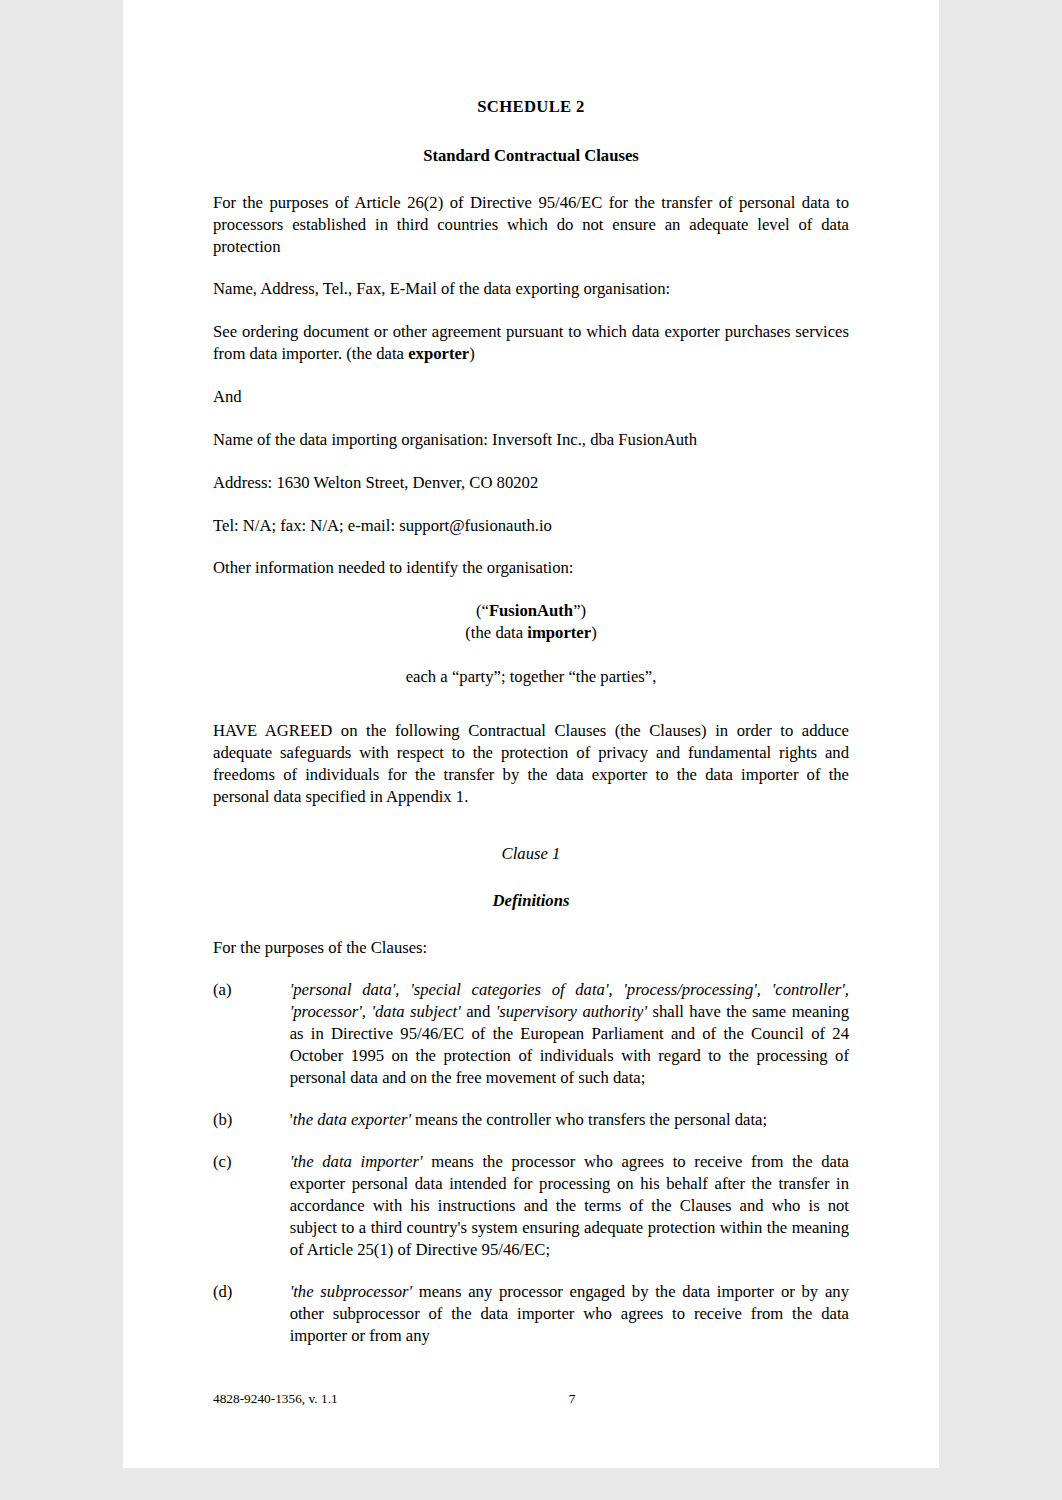SCHEDULE 2
Standard Contractual Clauses
For the purposes of Article 26(2) of Directive 95/46/EC for the transfer of personal data to processors established in third countries which do not ensure an adequate level of data protection
Name, Address, Tel., Fax, E-Mail of the data exporting organisation:
See ordering document or other agreement pursuant to which data exporter purchases services from data importer. (the data exporter)
And
Name of the data importing organisation: Inversoft Inc., dba FusionAuth
Address: 1630 Welton Street, Denver, CO 80202
Tel: N/A; fax: N/A; e-mail: support@fusionauth.io
Other information needed to identify the organisation:
(“FusionAuth”)
(the data importer)
each a “party”; together “the parties”,
HAVE AGREED on the following Contractual Clauses (the Clauses) in order to adduce adequate safeguards with respect to the protection of privacy and fundamental rights and freedoms of individuals for the transfer by the data exporter to the data importer of the personal data specified in Appendix 1.
Clause 1
Definitions
For the purposes of the Clauses:
(a)
'personal data', 'special categories of data', 'process/processing', 'controller', 'processor', 'data subject' and 'supervisory authority' shall have the same meaning as in Directive 95/46/EC of the European Parliament and of the Council of 24 October 1995 on the protection of individuals with regard to the processing of personal data and on the free movement of such data;
(b)
'the data exporter' means the controller who transfers the personal data;
(c)
'the data importer' means the processor who agrees to receive from the data exporter personal data intended for processing on his behalf after the transfer in accordance with his instructions and the terms of the Clauses and who is not subject to a third country's system ensuring adequate protection within the meaning of Article 25(1) of Directive 95/46/EC;
(d)
'the subprocessor' means any processor engaged by the data importer or by any other subprocessor of the data importer who agrees to receive from the data importer or from any
4828-9240-1356, v. 1.1
7